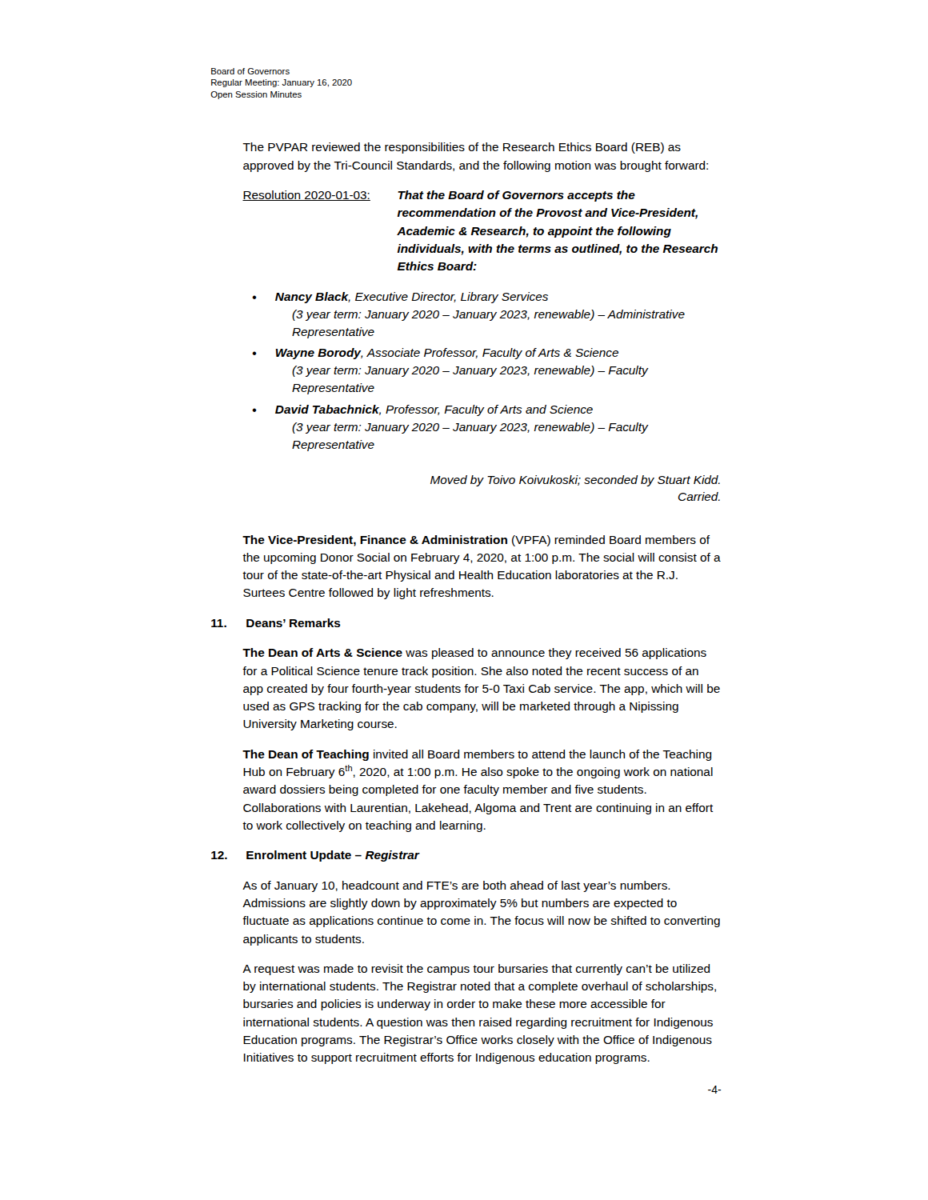Board of Governors
Regular Meeting: January 16, 2020
Open Session Minutes
The PVPAR reviewed the responsibilities of the Research Ethics Board (REB) as approved by the Tri-Council Standards, and the following motion was brought forward:
Resolution 2020-01-03:
That the Board of Governors accepts the recommendation of the Provost and Vice-President, Academic & Research, to appoint the following individuals, with the terms as outlined, to the Research Ethics Board:
Nancy Black, Executive Director, Library Services (3 year term: January 2020 – January 2023, renewable) – Administrative Representative
Wayne Borody, Associate Professor, Faculty of Arts & Science (3 year term: January 2020 – January 2023, renewable) – Faculty Representative
David Tabachnick, Professor, Faculty of Arts and Science (3 year term: January 2020 – January 2023, renewable) – Faculty Representative
Moved by Toivo Koivukoski; seconded by Stuart Kidd.
Carried.
The Vice-President, Finance & Administration (VPFA) reminded Board members of the upcoming Donor Social on February 4, 2020, at 1:00 p.m. The social will consist of a tour of the state-of-the-art Physical and Health Education laboratories at the R.J. Surtees Centre followed by light refreshments.
11.
Deans’ Remarks
The Dean of Arts & Science was pleased to announce they received 56 applications for a Political Science tenure track position. She also noted the recent success of an app created by four fourth-year students for 5-0 Taxi Cab service. The app, which will be used as GPS tracking for the cab company, will be marketed through a Nipissing University Marketing course.
The Dean of Teaching invited all Board members to attend the launch of the Teaching Hub on February 6th, 2020, at 1:00 p.m. He also spoke to the ongoing work on national award dossiers being completed for one faculty member and five students. Collaborations with Laurentian, Lakehead, Algoma and Trent are continuing in an effort to work collectively on teaching and learning.
12.
Enrolment Update – Registrar
As of January 10, headcount and FTE’s are both ahead of last year’s numbers. Admissions are slightly down by approximately 5% but numbers are expected to fluctuate as applications continue to come in. The focus will now be shifted to converting applicants to students.
A request was made to revisit the campus tour bursaries that currently can’t be utilized by international students. The Registrar noted that a complete overhaul of scholarships, bursaries and policies is underway in order to make these more accessible for international students. A question was then raised regarding recruitment for Indigenous Education programs. The Registrar’s Office works closely with the Office of Indigenous Initiatives to support recruitment efforts for Indigenous education programs.
-4-